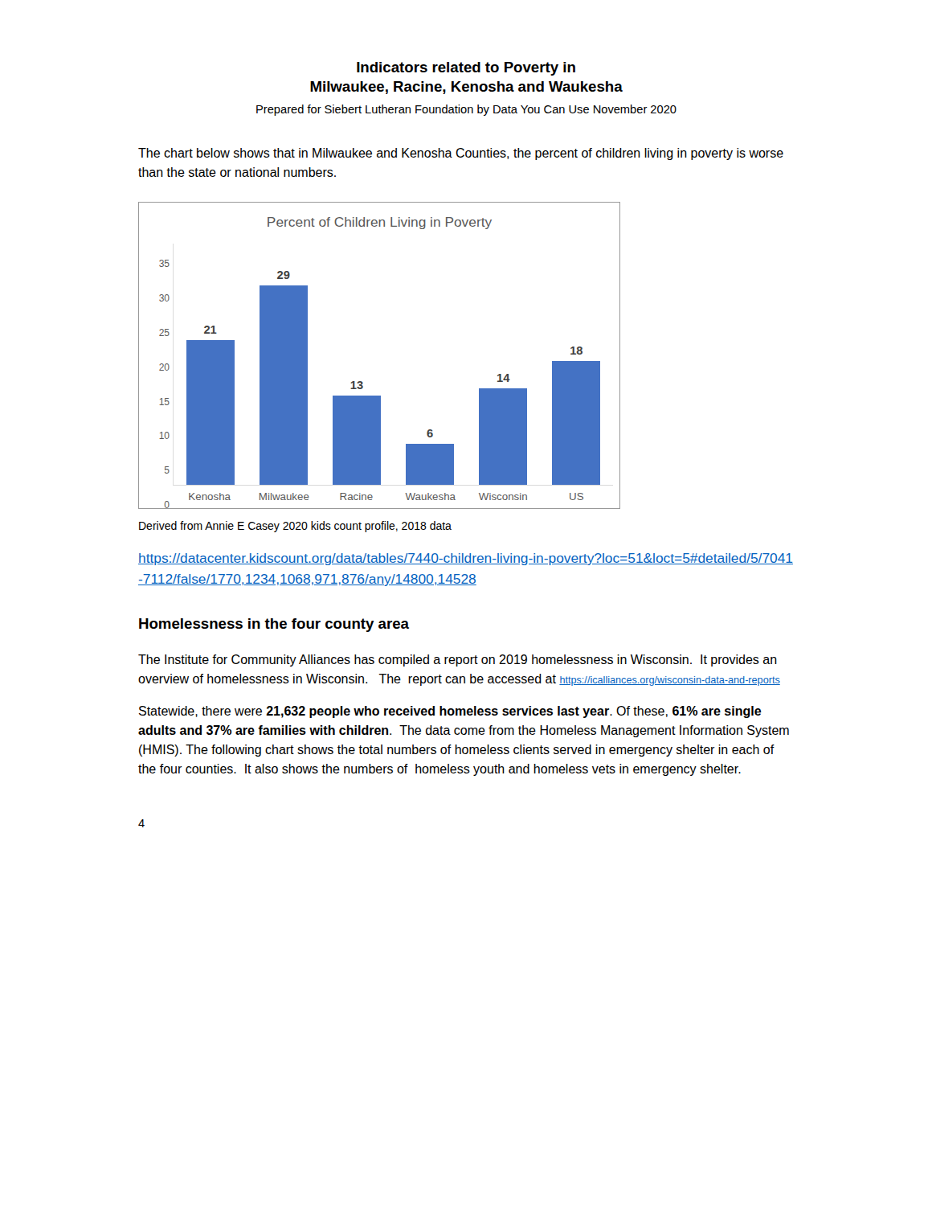Indicators related to Poverty in
Milwaukee, Racine, Kenosha and Waukesha
Prepared for Siebert Lutheran Foundation by Data You Can Use November 2020
The chart below shows that in Milwaukee and Kenosha Counties, the percent of children living in poverty is worse than the state or national numbers.
Percent of Children Living in Poverty
| 35 30 25 20 15 10 5 0 | 21 29 13 6 14 18 Kenosha Milwaukee Racine Waukesha Wisconsin US |
Derived from Annie E Casey 2020 kids count profile, 2018 data
https://datacenter.kidscount.org/data/tables/7440-children-living-in-poverty?loc=51&loct=5#detailed/5/7041-7112/false/1770,1234,1068,971,876/any/14800,14528
Homelessness in the four county area
The Institute for Community Alliances has compiled a report on 2019 homelessness in Wisconsin. It provides an overview of homelessness in Wisconsin. The report can be accessed at https://icalliances.org/wisconsin-data-and-reports
Statewide, there were 21,632 people who received homeless services last year. Of these, 61% are single adults and 37% are families with children. The data come from the Homeless Management Information System (HMIS). The following chart shows the total numbers of homeless clients served in emergency shelter in each of the four counties. It also shows the numbers of homeless youth and homeless vets in emergency shelter.
4